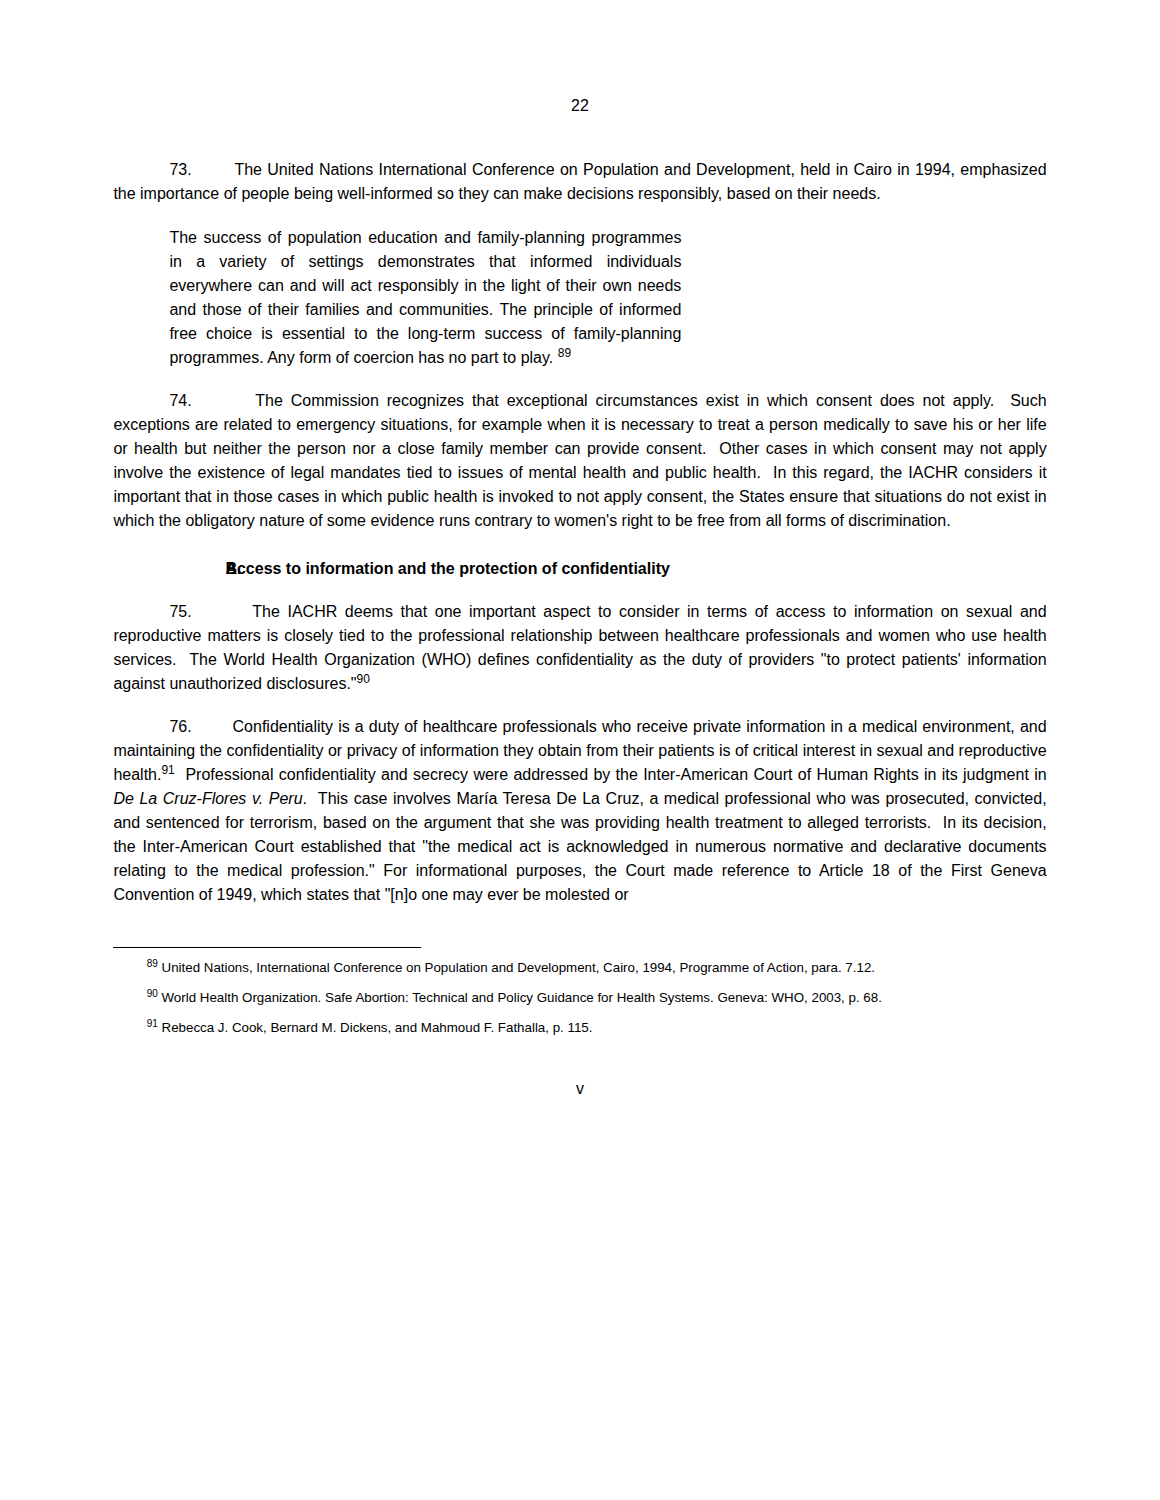22
73. The United Nations International Conference on Population and Development, held in Cairo in 1994, emphasized the importance of people being well-informed so they can make decisions responsibly, based on their needs.
The success of population education and family-planning programmes in a variety of settings demonstrates that informed individuals everywhere can and will act responsibly in the light of their own needs and those of their families and communities. The principle of informed free choice is essential to the long-term success of family-planning programmes. Any form of coercion has no part to play. 89
74. The Commission recognizes that exceptional circumstances exist in which consent does not apply. Such exceptions are related to emergency situations, for example when it is necessary to treat a person medically to save his or her life or health but neither the person nor a close family member can provide consent. Other cases in which consent may not apply involve the existence of legal mandates tied to issues of mental health and public health. In this regard, the IACHR considers it important that in those cases in which public health is invoked to not apply consent, the States ensure that situations do not exist in which the obligatory nature of some evidence runs contrary to women's right to be free from all forms of discrimination.
B. Access to information and the protection of confidentiality
75. The IACHR deems that one important aspect to consider in terms of access to information on sexual and reproductive matters is closely tied to the professional relationship between healthcare professionals and women who use health services. The World Health Organization (WHO) defines confidentiality as the duty of providers "to protect patients' information against unauthorized disclosures."90
76. Confidentiality is a duty of healthcare professionals who receive private information in a medical environment, and maintaining the confidentiality or privacy of information they obtain from their patients is of critical interest in sexual and reproductive health.91 Professional confidentiality and secrecy were addressed by the Inter-American Court of Human Rights in its judgment in De La Cruz-Flores v. Peru. This case involves María Teresa De La Cruz, a medical professional who was prosecuted, convicted, and sentenced for terrorism, based on the argument that she was providing health treatment to alleged terrorists. In its decision, the Inter-American Court established that "the medical act is acknowledged in numerous normative and declarative documents relating to the medical profession." For informational purposes, the Court made reference to Article 18 of the First Geneva Convention of 1949, which states that "[n]o one may ever be molested or
89 United Nations, International Conference on Population and Development, Cairo, 1994, Programme of Action, para. 7.12.
90 World Health Organization. Safe Abortion: Technical and Policy Guidance for Health Systems. Geneva: WHO, 2003, p. 68.
91 Rebecca J. Cook, Bernard M. Dickens, and Mahmoud F. Fathalla, p. 115.
v